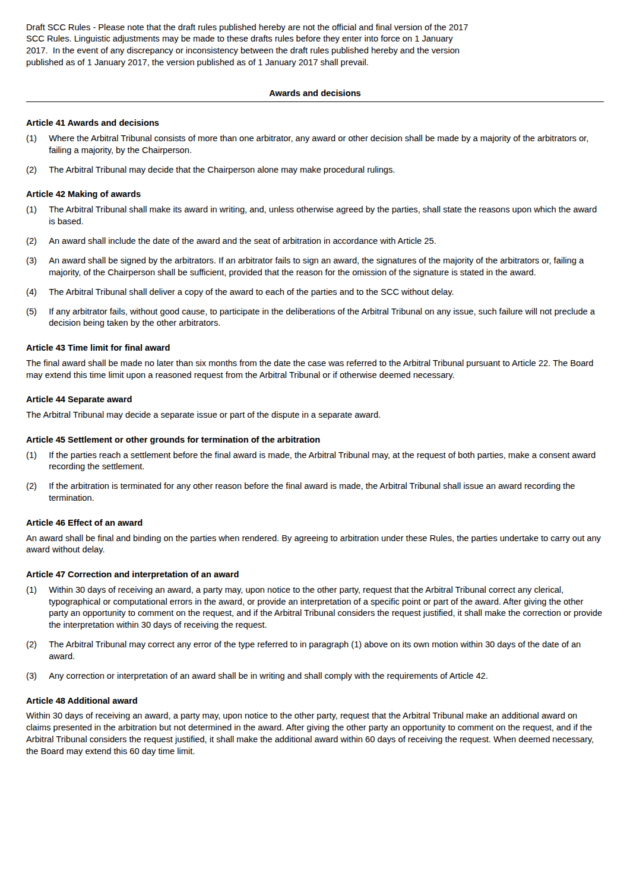Draft SCC Rules - Please note that the draft rules published hereby are not the official and final version of the 2017 SCC Rules. Linguistic adjustments may be made to these drafts rules before they enter into force on 1 January 2017. In the event of any discrepancy or inconsistency between the draft rules published hereby and the version published as of 1 January 2017, the version published as of 1 January 2017 shall prevail.
Awards and decisions
Article 41 Awards and decisions
(1) Where the Arbitral Tribunal consists of more than one arbitrator, any award or other decision shall be made by a majority of the arbitrators or, failing a majority, by the Chairperson.
(2) The Arbitral Tribunal may decide that the Chairperson alone may make procedural rulings.
Article 42 Making of awards
(1) The Arbitral Tribunal shall make its award in writing, and, unless otherwise agreed by the parties, shall state the reasons upon which the award is based.
(2) An award shall include the date of the award and the seat of arbitration in accordance with Article 25.
(3) An award shall be signed by the arbitrators. If an arbitrator fails to sign an award, the signatures of the majority of the arbitrators or, failing a majority, of the Chairperson shall be sufficient, provided that the reason for the omission of the signature is stated in the award.
(4) The Arbitral Tribunal shall deliver a copy of the award to each of the parties and to the SCC without delay.
(5) If any arbitrator fails, without good cause, to participate in the deliberations of the Arbitral Tribunal on any issue, such failure will not preclude a decision being taken by the other arbitrators.
Article 43 Time limit for final award
The final award shall be made no later than six months from the date the case was referred to the Arbitral Tribunal pursuant to Article 22. The Board may extend this time limit upon a reasoned request from the Arbitral Tribunal or if otherwise deemed necessary.
Article 44 Separate award
The Arbitral Tribunal may decide a separate issue or part of the dispute in a separate award.
Article 45 Settlement or other grounds for termination of the arbitration
(1) If the parties reach a settlement before the final award is made, the Arbitral Tribunal may, at the request of both parties, make a consent award recording the settlement.
(2) If the arbitration is terminated for any other reason before the final award is made, the Arbitral Tribunal shall issue an award recording the termination.
Article 46 Effect of an award
An award shall be final and binding on the parties when rendered. By agreeing to arbitration under these Rules, the parties undertake to carry out any award without delay.
Article 47 Correction and interpretation of an award
(1) Within 30 days of receiving an award, a party may, upon notice to the other party, request that the Arbitral Tribunal correct any clerical, typographical or computational errors in the award, or provide an interpretation of a specific point or part of the award. After giving the other party an opportunity to comment on the request, and if the Arbitral Tribunal considers the request justified, it shall make the correction or provide the interpretation within 30 days of receiving the request.
(2) The Arbitral Tribunal may correct any error of the type referred to in paragraph (1) above on its own motion within 30 days of the date of an award.
(3) Any correction or interpretation of an award shall be in writing and shall comply with the requirements of Article 42.
Article 48 Additional award
Within 30 days of receiving an award, a party may, upon notice to the other party, request that the Arbitral Tribunal make an additional award on claims presented in the arbitration but not determined in the award. After giving the other party an opportunity to comment on the request, and if the Arbitral Tribunal considers the request justified, it shall make the additional award within 60 days of receiving the request. When deemed necessary, the Board may extend this 60 day time limit.